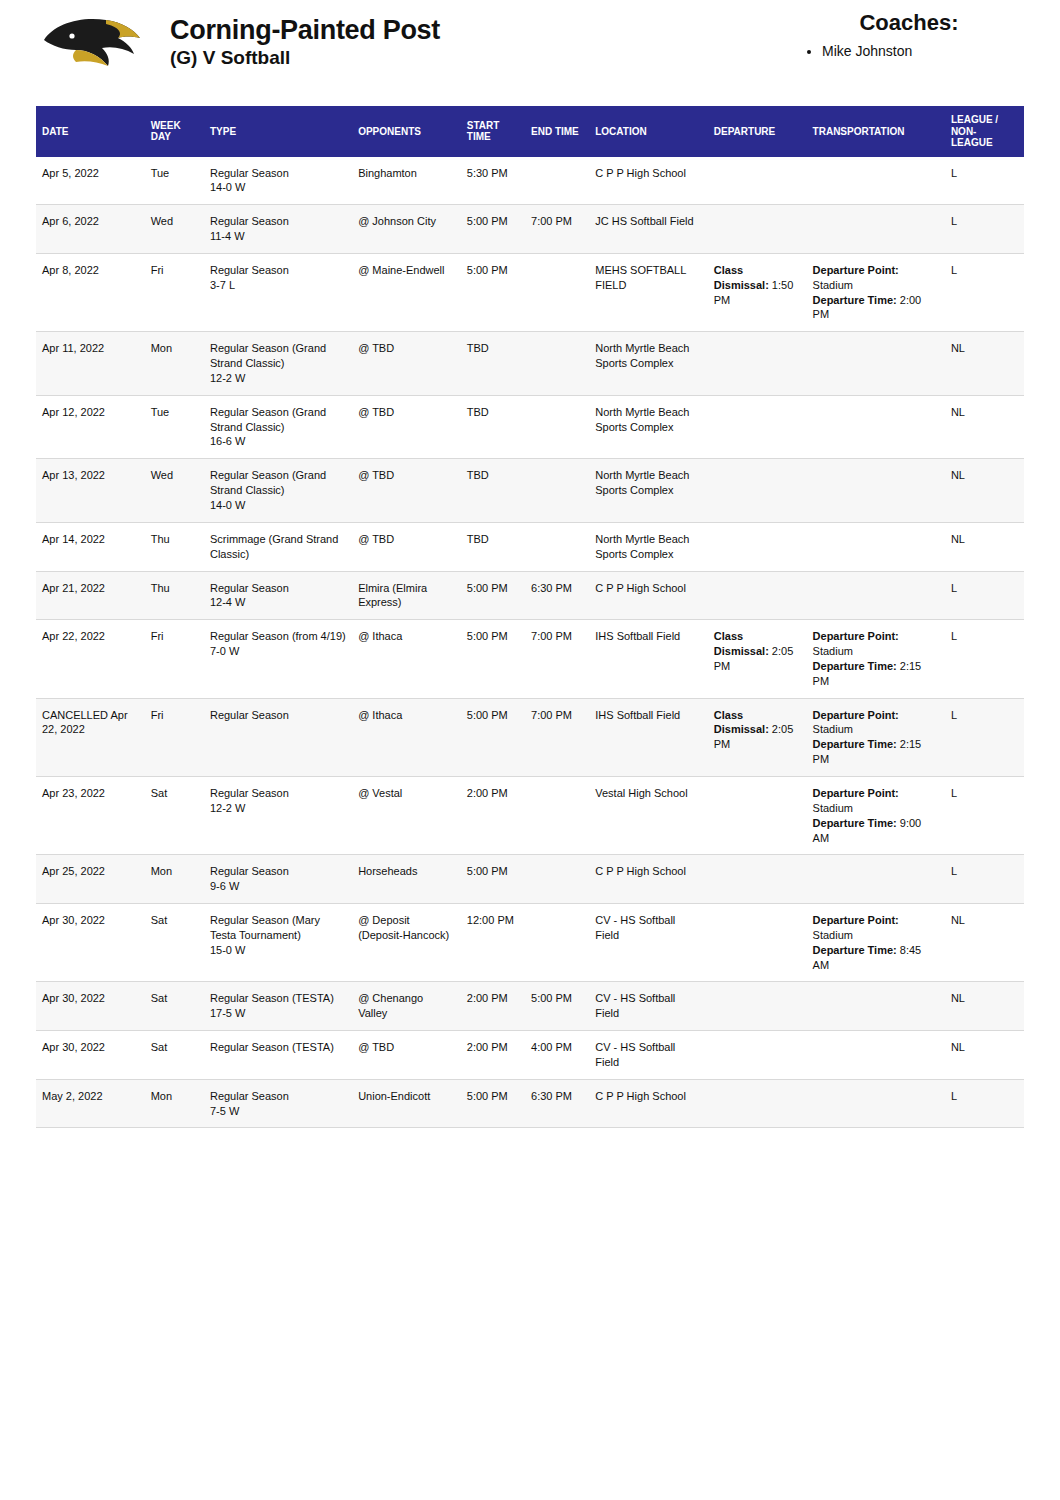Corning-Painted Post
(G) V Softball
Coaches:
Mike Johnston
| Date | Week Day | Type | Opponents | Start Time | End Time | Location | Departure | Transportation | League / Non-League |
| --- | --- | --- | --- | --- | --- | --- | --- | --- | --- |
| Apr 5, 2022 | Tue | Regular Season 14-0 W | Binghamton | 5:30 PM | | C P P High School | | | L |
| Apr 6, 2022 | Wed | Regular Season 11-4 W | @ Johnson City | 5:00 PM | 7:00 PM | JC HS Softball Field | | | L |
| Apr 8, 2022 | Fri | Regular Season 3-7 L | @ Maine-Endwell | 5:00 PM | | MEHS SOFTBALL FIELD | Class Dismissal: 1:50 PM | Departure Point: Stadium Departure Time: 2:00 PM | L |
| Apr 11, 2022 | Mon | Regular Season (Grand Strand Classic) 12-2 W | @ TBD | TBD | | North Myrtle Beach Sports Complex | | | NL |
| Apr 12, 2022 | Tue | Regular Season (Grand Strand Classic) 16-6 W | @ TBD | TBD | | North Myrtle Beach Sports Complex | | | NL |
| Apr 13, 2022 | Wed | Regular Season (Grand Strand Classic) 14-0 W | @ TBD | TBD | | North Myrtle Beach Sports Complex | | | NL |
| Apr 14, 2022 | Thu | Scrimmage (Grand Strand Classic) | @ TBD | TBD | | North Myrtle Beach Sports Complex | | | NL |
| Apr 21, 2022 | Thu | Regular Season 12-4 W | Elmira (Elmira Express) | 5:00 PM | 6:30 PM | C P P High School | | | L |
| Apr 22, 2022 | Fri | Regular Season (from 4/19) 7-0 W | @ Ithaca | 5:00 PM | 7:00 PM | IHS Softball Field | Class Dismissal: 2:05 PM | Departure Point: Stadium Departure Time: 2:15 PM | L |
| CANCELLED Apr 22, 2022 | Fri | Regular Season | @ Ithaca | 5:00 PM | 7:00 PM | IHS Softball Field | Class Dismissal: 2:05 PM | Departure Point: Stadium Departure Time: 2:15 PM | L |
| Apr 23, 2022 | Sat | Regular Season 12-2 W | @ Vestal | 2:00 PM | | Vestal High School | | Departure Point: Stadium Departure Time: 9:00 AM | L |
| Apr 25, 2022 | Mon | Regular Season 9-6 W | Horseheads | 5:00 PM | | C P P High School | | | L |
| Apr 30, 2022 | Sat | Regular Season (Mary Testa Tournament) 15-0 W | @ Deposit (Deposit-Hancock) | 12:00 PM | | CV - HS Softball Field | | Departure Point: Stadium Departure Time: 8:45 AM | NL |
| Apr 30, 2022 | Sat | Regular Season (TESTA) 17-5 W | @ Chenango Valley | 2:00 PM | 5:00 PM | CV - HS Softball Field | | | NL |
| Apr 30, 2022 | Sat | Regular Season (TESTA) | @ TBD | 2:00 PM | 4:00 PM | CV - HS Softball Field | | | NL |
| May 2, 2022 | Mon | Regular Season 7-5 W | Union-Endicott | 5:00 PM | 6:30 PM | C P P High School | | | L |